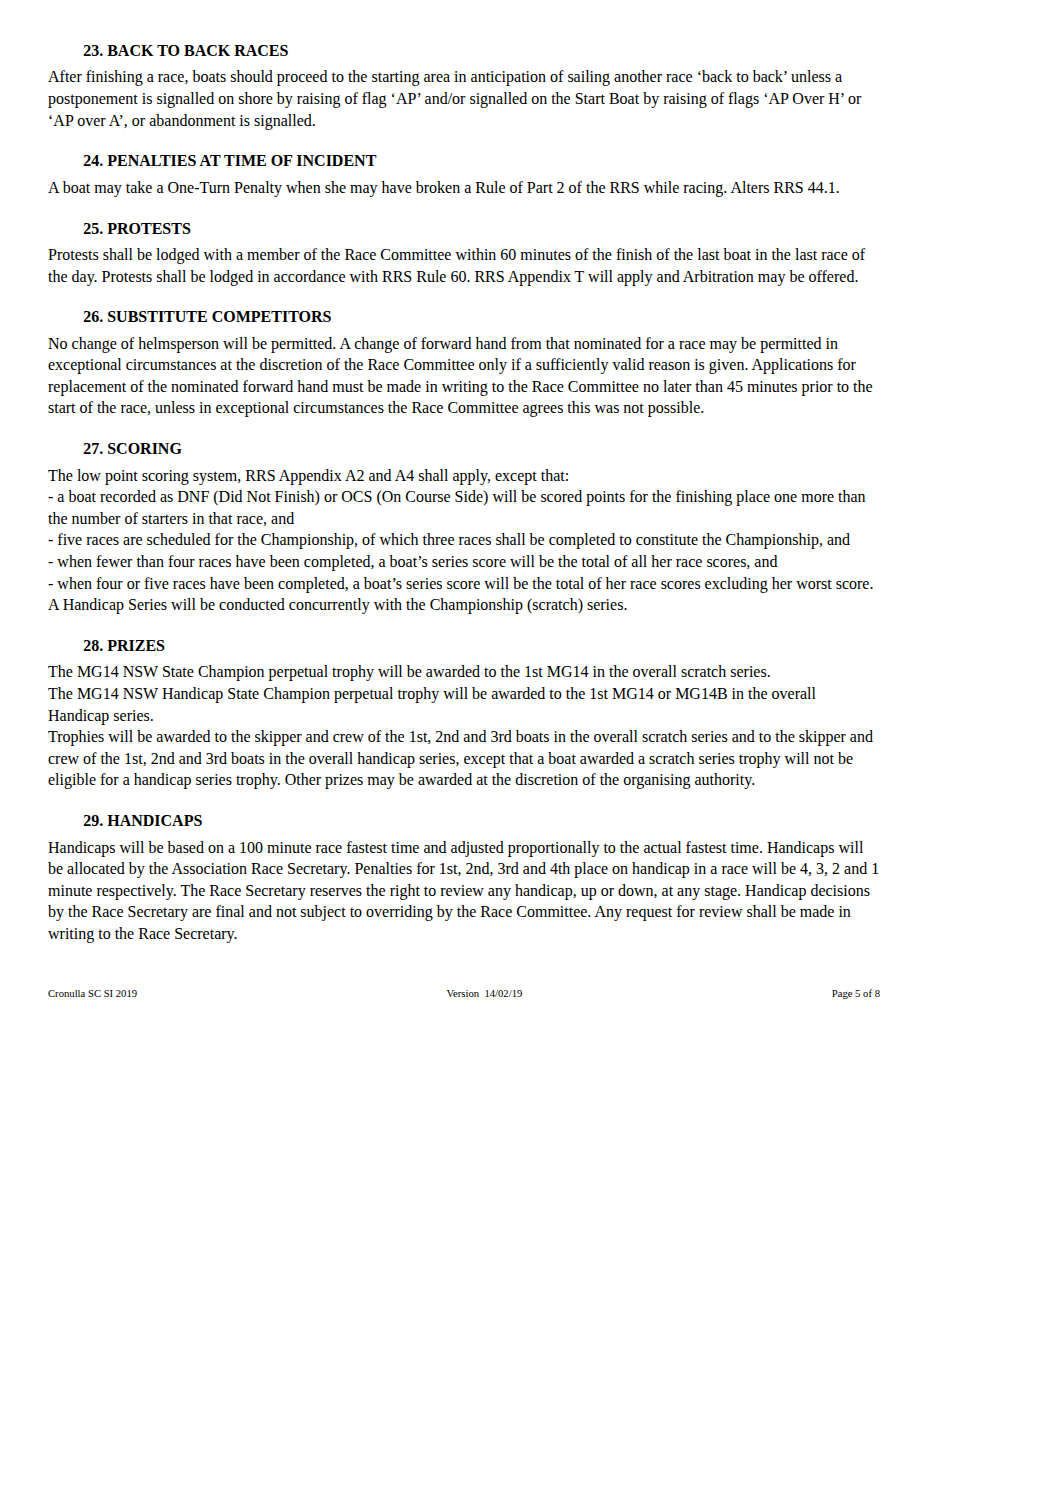23. BACK TO BACK RACES
After finishing a race, boats should proceed to the starting area in anticipation of sailing another race ‘back to back’ unless a postponement is signalled on shore by raising of flag ‘AP’ and/or signalled on the Start Boat by raising of flags ‘AP Over H’ or ‘AP over A’, or abandonment is signalled.
24. PENALTIES AT TIME OF INCIDENT
A boat may take a One-Turn Penalty when she may have broken a Rule of Part 2 of the RRS while racing. Alters RRS 44.1.
25. PROTESTS
Protests shall be lodged with a member of the Race Committee within 60 minutes of the finish of the last boat in the last race of the day. Protests shall be lodged in accordance with RRS Rule 60. RRS Appendix T will apply and Arbitration may be offered.
26. SUBSTITUTE COMPETITORS
No change of helmsperson will be permitted. A change of forward hand from that nominated for a race may be permitted in exceptional circumstances at the discretion of the Race Committee only if a sufficiently valid reason is given. Applications for replacement of the nominated forward hand must be made in writing to the Race Committee no later than 45 minutes prior to the start of the race, unless in exceptional circumstances the Race Committee agrees this was not possible.
27. SCORING
The low point scoring system, RRS Appendix A2 and A4 shall apply, except that:
- a boat recorded as DNF (Did Not Finish) or OCS (On Course Side) will be scored points for the finishing place one more than the number of starters in that race, and
- five races are scheduled for the Championship, of which three races shall be completed to constitute the Championship, and
- when fewer than four races have been completed, a boat’s series score will be the total of all her race scores, and
- when four or five races have been completed, a boat’s series score will be the total of her race scores excluding her worst score.
A Handicap Series will be conducted concurrently with the Championship (scratch) series.
28. PRIZES
The MG14 NSW State Champion perpetual trophy will be awarded to the 1st MG14 in the overall scratch series.
The MG14 NSW Handicap State Champion perpetual trophy will be awarded to the 1st MG14 or MG14B in the overall Handicap series.
Trophies will be awarded to the skipper and crew of the 1st, 2nd and 3rd boats in the overall scratch series and to the skipper and crew of the 1st, 2nd and 3rd boats in the overall handicap series, except that a boat awarded a scratch series trophy will not be eligible for a handicap series trophy. Other prizes may be awarded at the discretion of the organising authority.
29. HANDICAPS
Handicaps will be based on a 100 minute race fastest time and adjusted proportionally to the actual fastest time. Handicaps will be allocated by the Association Race Secretary. Penalties for 1st, 2nd, 3rd and 4th place on handicap in a race will be 4, 3, 2 and 1 minute respectively. The Race Secretary reserves the right to review any handicap, up or down, at any stage. Handicap decisions by the Race Secretary are final and not subject to overriding by the Race Committee. Any request for review shall be made in writing to the Race Secretary.
Cronulla SC SI 2019 Version 14/02/19 Page 5 of 8